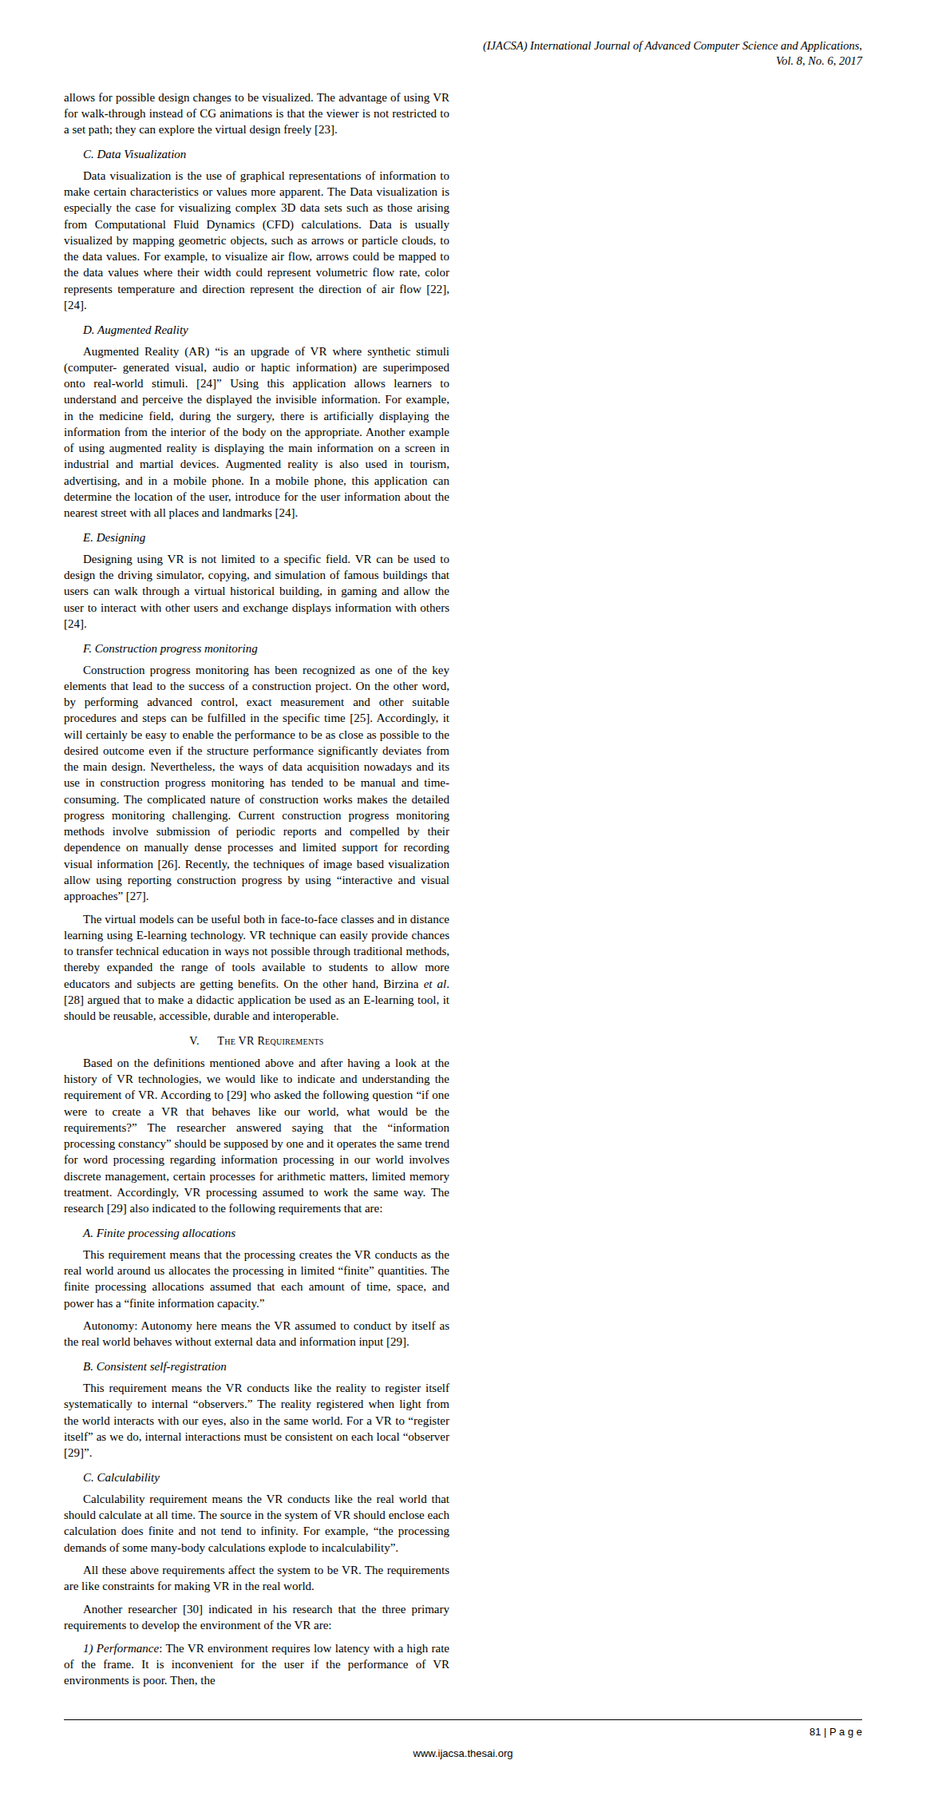(IJACSA) International Journal of Advanced Computer Science and Applications,
Vol. 8, No. 6, 2017
allows for possible design changes to be visualized. The advantage of using VR for walk-through instead of CG animations is that the viewer is not restricted to a set path; they can explore the virtual design freely [23].
C. Data Visualization
Data visualization is the use of graphical representations of information to make certain characteristics or values more apparent. The Data visualization is especially the case for visualizing complex 3D data sets such as those arising from Computational Fluid Dynamics (CFD) calculations. Data is usually visualized by mapping geometric objects, such as arrows or particle clouds, to the data values. For example, to visualize air flow, arrows could be mapped to the data values where their width could represent volumetric flow rate, color represents temperature and direction represent the direction of air flow [22], [24].
D. Augmented Reality
Augmented Reality (AR) “is an upgrade of VR where synthetic stimuli (computer- generated visual, audio or haptic information) are superimposed onto real-world stimuli. [24]” Using this application allows learners to understand and perceive the displayed the invisible information. For example, in the medicine field, during the surgery, there is artificially displaying the information from the interior of the body on the appropriate. Another example of using augmented reality is displaying the main information on a screen in industrial and martial devices. Augmented reality is also used in tourism, advertising, and in a mobile phone. In a mobile phone, this application can determine the location of the user, introduce for the user information about the nearest street with all places and landmarks [24].
E. Designing
Designing using VR is not limited to a specific field. VR can be used to design the driving simulator, copying, and simulation of famous buildings that users can walk through a virtual historical building, in gaming and allow the user to interact with other users and exchange displays information with others [24].
F. Construction progress monitoring
Construction progress monitoring has been recognized as one of the key elements that lead to the success of a construction project. On the other word, by performing advanced control, exact measurement and other suitable procedures and steps can be fulfilled in the specific time [25]. Accordingly, it will certainly be easy to enable the performance to be as close as possible to the desired outcome even if the structure performance significantly deviates from the main design. Nevertheless, the ways of data acquisition nowadays and its use in construction progress monitoring has tended to be manual and time-consuming. The complicated nature of construction works makes the detailed progress monitoring challenging. Current construction progress monitoring methods involve submission of periodic reports and compelled by their dependence on manually dense processes and limited support for recording visual information [26]. Recently, the techniques of image based visualization allow using reporting construction progress by using “interactive and visual approaches” [27].
The virtual models can be useful both in face-to-face classes and in distance learning using E-learning technology. VR technique can easily provide chances to transfer technical education in ways not possible through traditional methods, thereby expanded the range of tools available to students to allow more educators and subjects are getting benefits. On the other hand, Birzina et al. [28] argued that to make a didactic application be used as an E-learning tool, it should be reusable, accessible, durable and interoperable.
V. The VR Requirements
Based on the definitions mentioned above and after having a look at the history of VR technologies, we would like to indicate and understanding the requirement of VR. According to [29] who asked the following question “if one were to create a VR that behaves like our world, what would be the requirements?” The researcher answered saying that the “information processing constancy” should be supposed by one and it operates the same trend for word processing regarding information processing in our world involves discrete management, certain processes for arithmetic matters, limited memory treatment. Accordingly, VR processing assumed to work the same way. The research [29] also indicated to the following requirements that are:
A. Finite processing allocations
This requirement means that the processing creates the VR conducts as the real world around us allocates the processing in limited “finite” quantities. The finite processing allocations assumed that each amount of time, space, and power has a “finite information capacity.”
Autonomy: Autonomy here means the VR assumed to conduct by itself as the real world behaves without external data and information input [29].
B. Consistent self-registration
This requirement means the VR conducts like the reality to register itself systematically to internal “observers.” The reality registered when light from the world interacts with our eyes, also in the same world. For a VR to “register itself” as we do, internal interactions must be consistent on each local “observer [29]”.
C. Calculability
Calculability requirement means the VR conducts like the real world that should calculate at all time. The source in the system of VR should enclose each calculation does finite and not tend to infinity. For example, “the processing demands of some many-body calculations explode to incalculability”.
All these above requirements affect the system to be VR. The requirements are like constraints for making VR in the real world.
Another researcher [30] indicated in his research that the three primary requirements to develop the environment of the VR are:
1) Performance: The VR environment requires low latency with a high rate of the frame. It is inconvenient for the user if the performance of VR environments is poor. Then, the
81 | P a g e
www.ijacsa.thesai.org